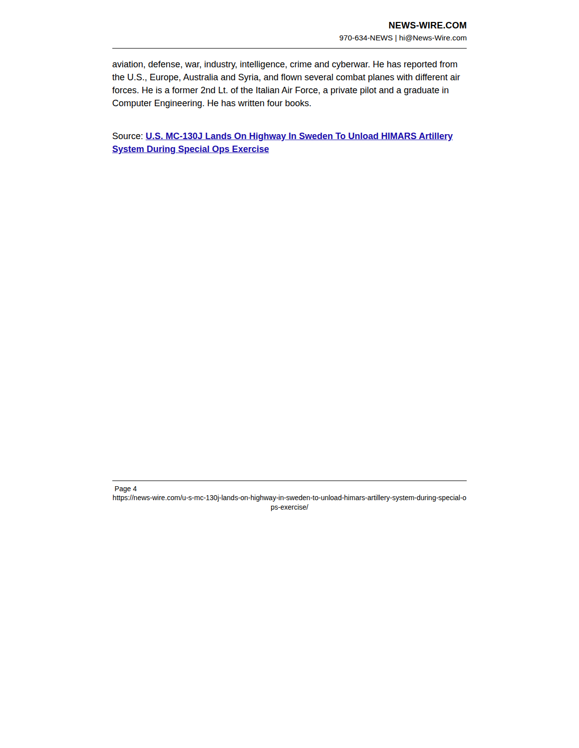NEWS-WIRE.COM
970-634-NEWS | hi@News-Wire.com
aviation, defense, war, industry, intelligence, crime and cyberwar. He has reported from the U.S., Europe, Australia and Syria, and flown several combat planes with different air forces. He is a former 2nd Lt. of the Italian Air Force, a private pilot and a graduate in Computer Engineering. He has written four books.
Source: U.S. MC-130J Lands On Highway In Sweden To Unload HIMARS Artillery System During Special Ops Exercise
Page 4 https://news-wire.com/u-s-mc-130j-lands-on-highway-in-sweden-to-unload-himars-artillery-system-during-special-ops-exercise/